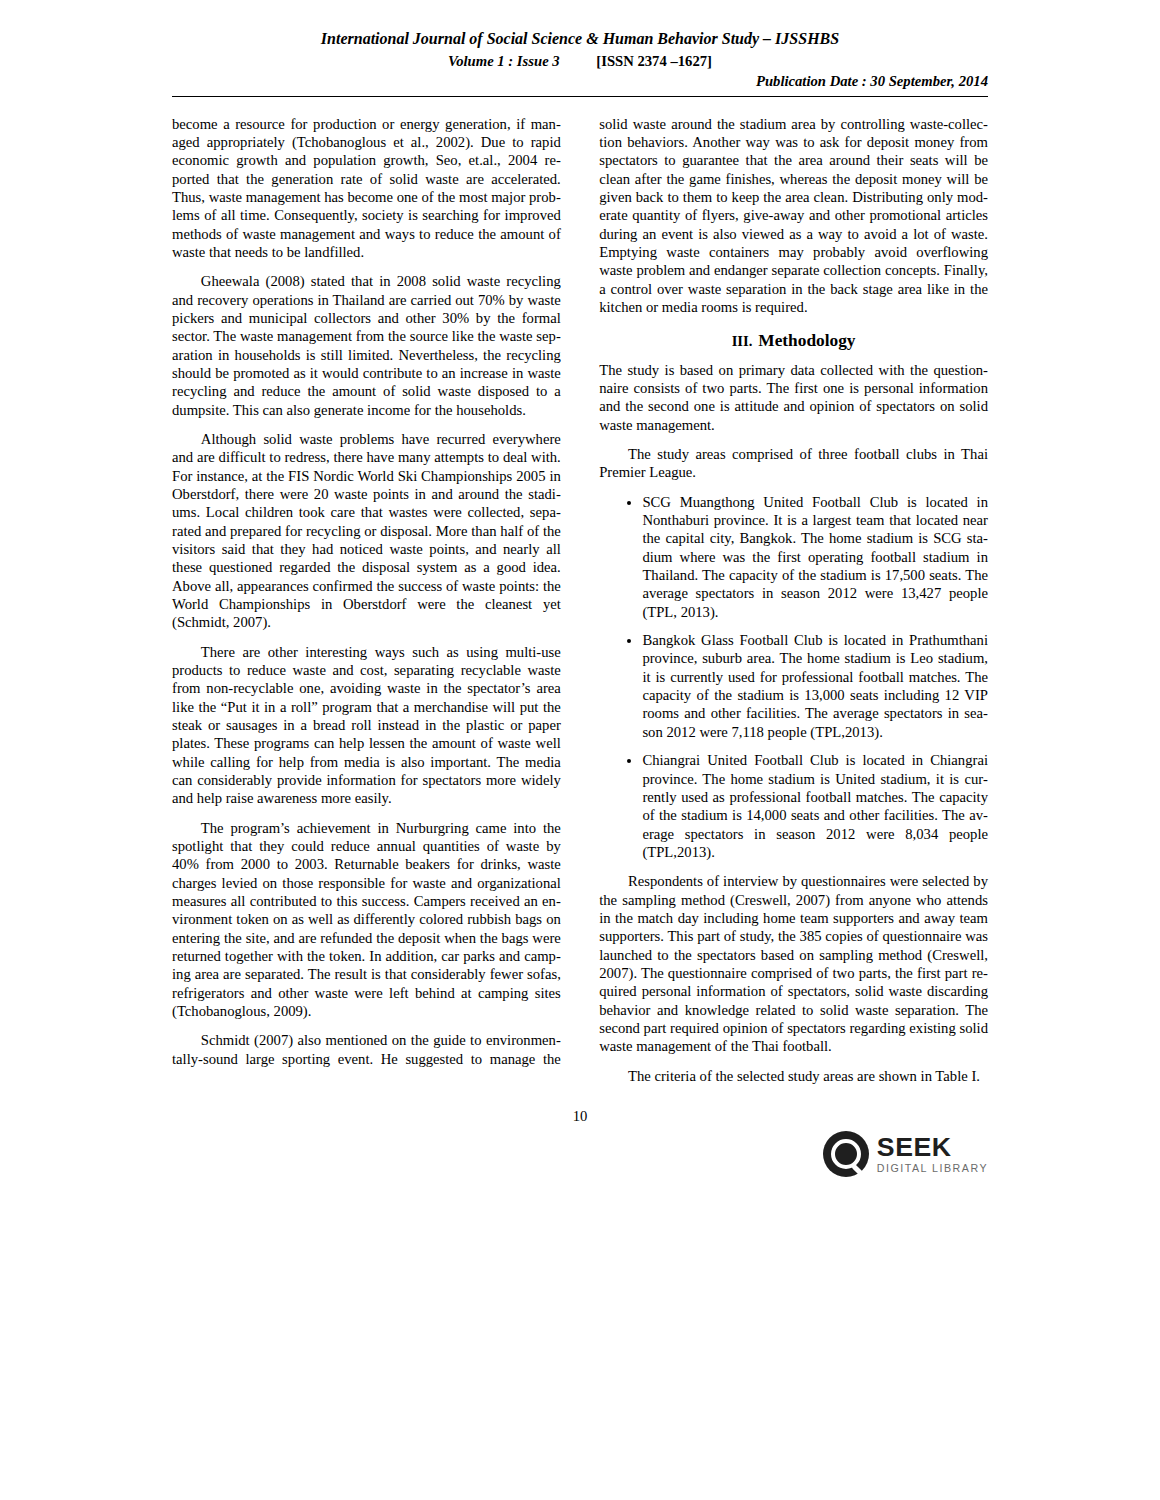International Journal of Social Science & Human Behavior Study – IJSSHBS
Volume 1 : Issue 3[ISSN 2374 –1627]
Publication Date : 30 September, 2014
become a resource for production or energy generation, if managed appropriately (Tchobanoglous et al., 2002). Due to rapid economic growth and population growth, Seo, et.al., 2004 reported that the generation rate of solid waste are accelerated. Thus, waste management has become one of the most major problems of all time. Consequently, society is searching for improved methods of waste management and ways to reduce the amount of waste that needs to be landfilled.
Gheewala (2008) stated that in 2008 solid waste recycling and recovery operations in Thailand are carried out 70% by waste pickers and municipal collectors and other 30% by the formal sector. The waste management from the source like the waste separation in households is still limited. Nevertheless, the recycling should be promoted as it would contribute to an increase in waste recycling and reduce the amount of solid waste disposed to a dumpsite. This can also generate income for the households.
Although solid waste problems have recurred everywhere and are difficult to redress, there have many attempts to deal with. For instance, at the FIS Nordic World Ski Championships 2005 in Oberstdorf, there were 20 waste points in and around the stadiums. Local children took care that wastes were collected, separated and prepared for recycling or disposal. More than half of the visitors said that they had noticed waste points, and nearly all these questioned regarded the disposal system as a good idea. Above all, appearances confirmed the success of waste points: the World Championships in Oberstdorf were the cleanest yet (Schmidt, 2007).
There are other interesting ways such as using multi-use products to reduce waste and cost, separating recyclable waste from non-recyclable one, avoiding waste in the spectator’s area like the “Put it in a roll” program that a merchandise will put the steak or sausages in a bread roll instead in the plastic or paper plates. These programs can help lessen the amount of waste well while calling for help from media is also important. The media can considerably provide information for spectators more widely and help raise awareness more easily.
The program’s achievement in Nurburgring came into the spotlight that they could reduce annual quantities of waste by 40% from 2000 to 2003. Returnable beakers for drinks, waste charges levied on those responsible for waste and organizational measures all contributed to this success. Campers received an environment token on as well as differently colored rubbish bags on entering the site, and are refunded the deposit when the bags were returned together with the token. In addition, car parks and camping area are separated. The result is that considerably fewer sofas, refrigerators and other waste were left behind at camping sites (Tchobanoglous, 2009).
Schmidt (2007) also mentioned on the guide to environmentally-sound large sporting event. He suggested to manage the solid waste around the stadium area by controlling waste-collection behaviors. Another way was to ask for deposit money from spectators to guarantee that the area around their seats will be clean after the game finishes, whereas the deposit money will be given back to them to keep the area clean. Distributing only moderate quantity of flyers, give-away and other promotional articles during an event is also viewed as a way to avoid a lot of waste. Emptying waste containers may probably avoid overflowing waste problem and endanger separate collection concepts. Finally, a control over waste separation in the back stage area like in the kitchen or media rooms is required.
III. Methodology
The study is based on primary data collected with the questionnaire consists of two parts. The first one is personal information and the second one is attitude and opinion of spectators on solid waste management.
The study areas comprised of three football clubs in Thai Premier League.
SCG Muangthong United Football Club is located in Nonthaburi province. It is a largest team that located near the capital city, Bangkok. The home stadium is SCG stadium where was the first operating football stadium in Thailand. The capacity of the stadium is 17,500 seats. The average spectators in season 2012 were 13,427 people (TPL, 2013).
Bangkok Glass Football Club is located in Prathumthani province, suburb area. The home stadium is Leo stadium, it is currently used for professional football matches. The capacity of the stadium is 13,000 seats including 12 VIP rooms and other facilities. The average spectators in season 2012 were 7,118 people (TPL,2013).
Chiangrai United Football Club is located in Chiangrai province. The home stadium is United stadium, it is currently used as professional football matches. The capacity of the stadium is 14,000 seats and other facilities. The average spectators in season 2012 were 8,034 people (TPL,2013).
Respondents of interview by questionnaires were selected by the sampling method (Creswell, 2007) from anyone who attends in the match day including home team supporters and away team supporters. This part of study, the 385 copies of questionnaire was launched to the spectators based on sampling method (Creswell, 2007). The questionnaire comprised of two parts, the first part required personal information of spectators, solid waste discarding behavior and knowledge related to solid waste separation. The second part required opinion of spectators regarding existing solid waste management of the Thai football.
The criteria of the selected study areas are shown in Table I.
10
SEEK
DIGITAL LIBRARY